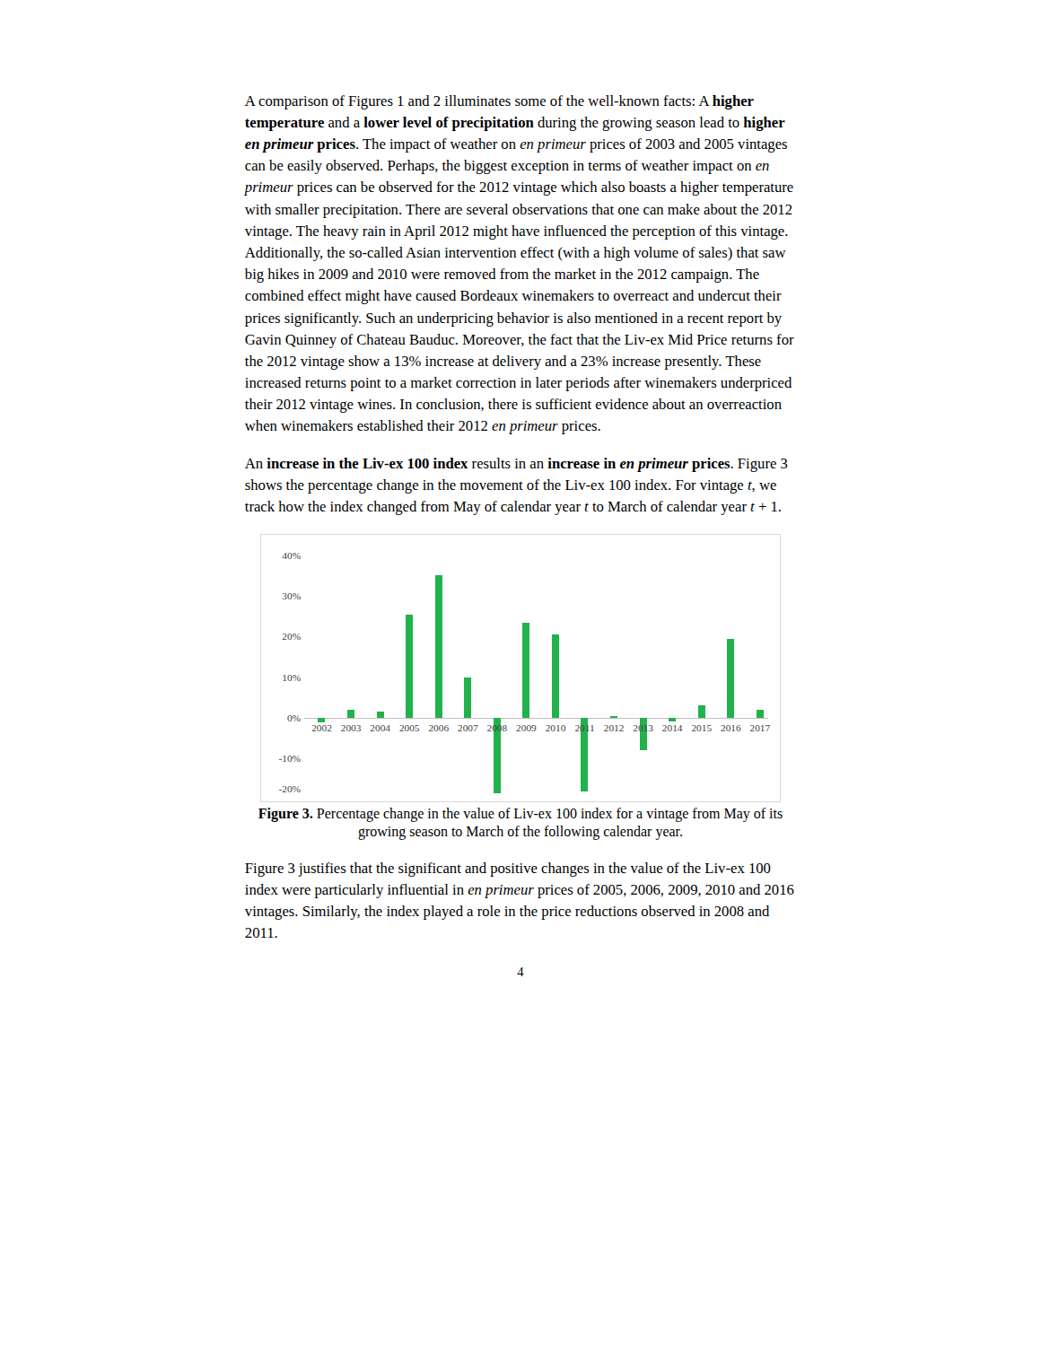A comparison of Figures 1 and 2 illuminates some of the well-known facts: A higher temperature and a lower level of precipitation during the growing season lead to higher en primeur prices. The impact of weather on en primeur prices of 2003 and 2005 vintages can be easily observed. Perhaps, the biggest exception in terms of weather impact on en primeur prices can be observed for the 2012 vintage which also boasts a higher temperature with smaller precipitation. There are several observations that one can make about the 2012 vintage. The heavy rain in April 2012 might have influenced the perception of this vintage. Additionally, the so-called Asian intervention effect (with a high volume of sales) that saw big hikes in 2009 and 2010 were removed from the market in the 2012 campaign. The combined effect might have caused Bordeaux winemakers to overreact and undercut their prices significantly. Such an underpricing behavior is also mentioned in a recent report by Gavin Quinney of Chateau Bauduc. Moreover, the fact that the Liv-ex Mid Price returns for the 2012 vintage show a 13% increase at delivery and a 23% increase presently. These increased returns point to a market correction in later periods after winemakers underpriced their 2012 vintage wines. In conclusion, there is sufficient evidence about an overreaction when winemakers established their 2012 en primeur prices.
An increase in the Liv-ex 100 index results in an increase in en primeur prices. Figure 3 shows the percentage change in the movement of the Liv-ex 100 index. For vintage t, we track how the index changed from May of calendar year t to March of calendar year t + 1.
40%
30%
20%
10%
0%
-10%
-20%
2002
2003
2004
2005
2006
2007
2008
2009
2010
2011
2012
2013
2014
2015
2016
2017
Figure 3. Percentage change in the value of Liv-ex 100 index for a vintage from May of its growing season to March of the following calendar year.
Figure 3 justifies that the significant and positive changes in the value of the Liv-ex 100 index were particularly influential in en primeur prices of 2005, 2006, 2009, 2010 and 2016 vintages. Similarly, the index played a role in the price reductions observed in 2008 and 2011.
4